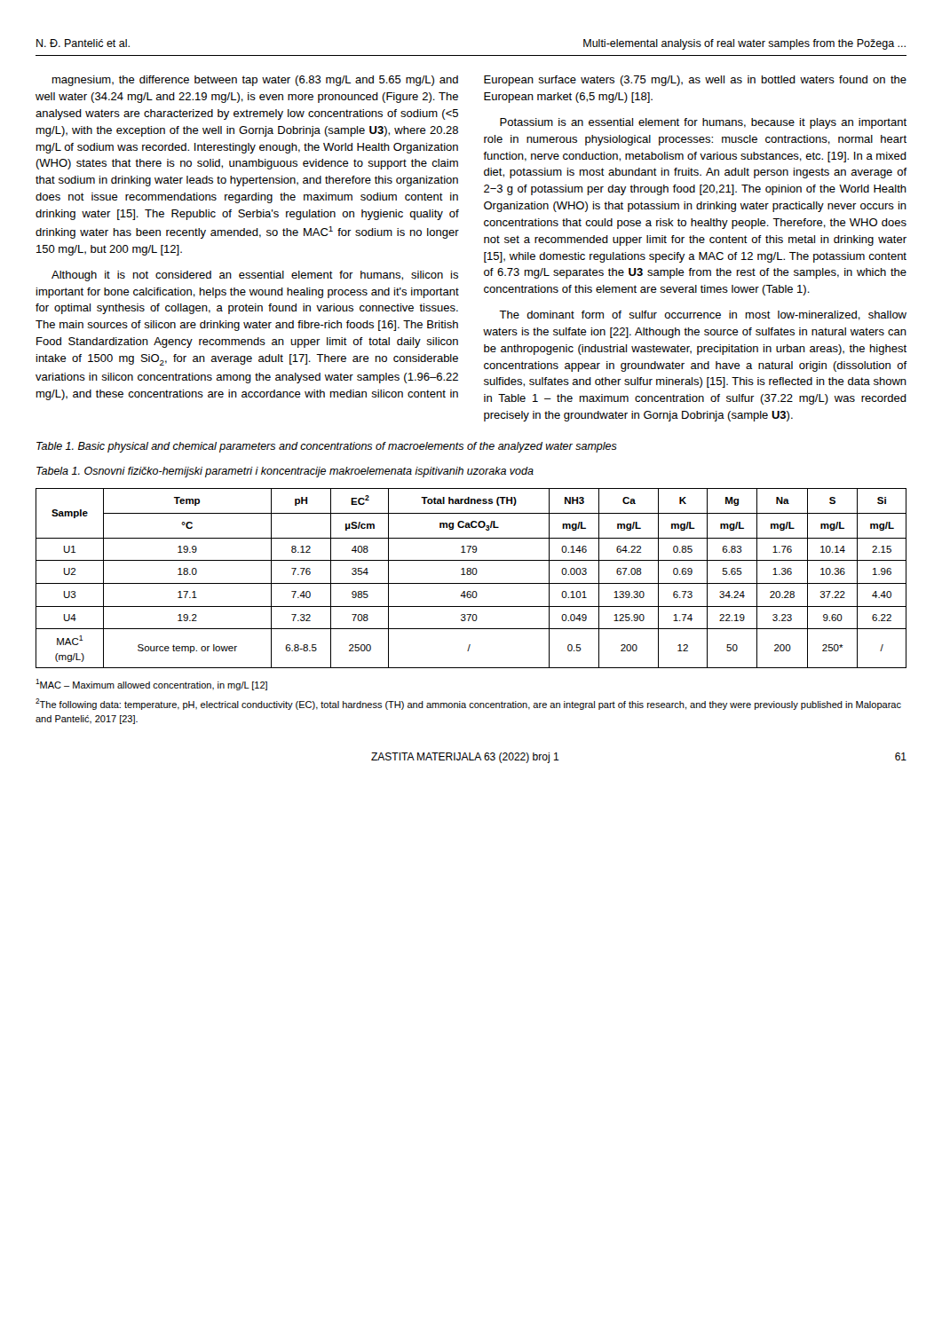N. Đ. Pantelić et al. Multi-elemental analysis of real water samples from the Požega ...
magnesium, the difference between tap water (6.83 mg/L and 5.65 mg/L) and well water (34.24 mg/L and 22.19 mg/L), is even more pronounced (Figure 2). The analysed waters are characterized by extremely low concentrations of sodium (<5 mg/L), with the exception of the well in Gornja Dobrinja (sample U3), where 20.28 mg/L of sodium was recorded. Interestingly enough, the World Health Organization (WHO) states that there is no solid, unambiguous evidence to support the claim that sodium in drinking water leads to hypertension, and therefore this organization does not issue recommendations regarding the maximum sodium content in drinking water [15]. The Republic of Serbia's regulation on hygienic quality of drinking water has been recently amended, so the MAC1 for sodium is no longer 150 mg/L, but 200 mg/L [12].
Although it is not considered an essential element for humans, silicon is important for bone calcification, helps the wound healing process and it's important for optimal synthesis of collagen, a protein found in various connective tissues. The main sources of silicon are drinking water and fibre-rich foods [16]. The British Food Standardization Agency recommends an upper limit of total daily silicon intake of 1500 mg SiO2, for an average adult [17]. There are no considerable variations in silicon concentrations among the analysed water samples (1.96–6.22 mg/L), and these concentrations are in accordance with median silicon content in European surface waters (3.75 mg/L), as well as in bottled waters found on the European market (6,5 mg/L) [18].
Potassium is an essential element for humans, because it plays an important role in numerous physiological processes: muscle contractions, normal heart function, nerve conduction, metabolism of various substances, etc. [19]. In a mixed diet, potassium is most abundant in fruits. An adult person ingests an average of 2−3 g of potassium per day through food [20,21]. The opinion of the World Health Organization (WHO) is that potassium in drinking water practically never occurs in concentrations that could pose a risk to healthy people. Therefore, the WHO does not set a recommended upper limit for the content of this metal in drinking water [15], while domestic regulations specify a MAC of 12 mg/L. The potassium content of 6.73 mg/L separates the U3 sample from the rest of the samples, in which the concentrations of this element are several times lower (Table 1).
The dominant form of sulfur occurrence in most low-mineralized, shallow waters is the sulfate ion [22]. Although the source of sulfates in natural waters can be anthropogenic (industrial wastewater, precipitation in urban areas), the highest concentrations appear in groundwater and have a natural origin (dissolution of sulfides, sulfates and other sulfur minerals) [15]. This is reflected in the data shown in Table 1 – the maximum concentration of sulfur (37.22 mg/L) was recorded precisely in the groundwater in Gornja Dobrinja (sample U3).
Table 1. Basic physical and chemical parameters and concentrations of macroelements of the analyzed water samples
Tabela 1. Osnovni fizičko-hemijski parametri i koncentracije makroelemenata ispitivanih uzoraka voda
| Sample | Temp | pH | EC 2 | Total hardness (TH) | NH3 | Ca | K | Mg | Na | S | Si |
| --- | --- | --- | --- | --- | --- | --- | --- | --- | --- | --- | --- |
| °C | | µS/cm | mg CaCO 3 /L | mg/L | mg/L | mg/L | mg/L | mg/L | mg/L | mg/L |
| U1 | 19.9 | 8.12 | 408 | 179 | 0.146 | 64.22 | 0.85 | 6.83 | 1.76 | 10.14 | 2.15 |
| U2 | 18.0 | 7.76 | 354 | 180 | 0.003 | 67.08 | 0.69 | 5.65 | 1.36 | 10.36 | 1.96 |
| U3 | 17.1 | 7.40 | 985 | 460 | 0.101 | 139.30 | 6.73 | 34.24 | 20.28 | 37.22 | 4.40 |
| U4 | 19.2 | 7.32 | 708 | 370 | 0.049 | 125.90 | 1.74 | 22.19 | 3.23 | 9.60 | 6.22 |
| MAC 1 (mg/L) | Source temp. or lower | 6.8-8.5 | 2500 | / | 0.5 | 200 | 12 | 50 | 200 | 250* | / |
1MAC – Maximum allowed concentration, in mg/L [12]
2The following data: temperature, pH, electrical conductivity (EC), total hardness (TH) and ammonia concentration, are an integral part of this research, and they were previously published in Maloparac and Pantelić, 2017 [23].
ZASTITA MATERIJALA 63 (2022) broj 1 61